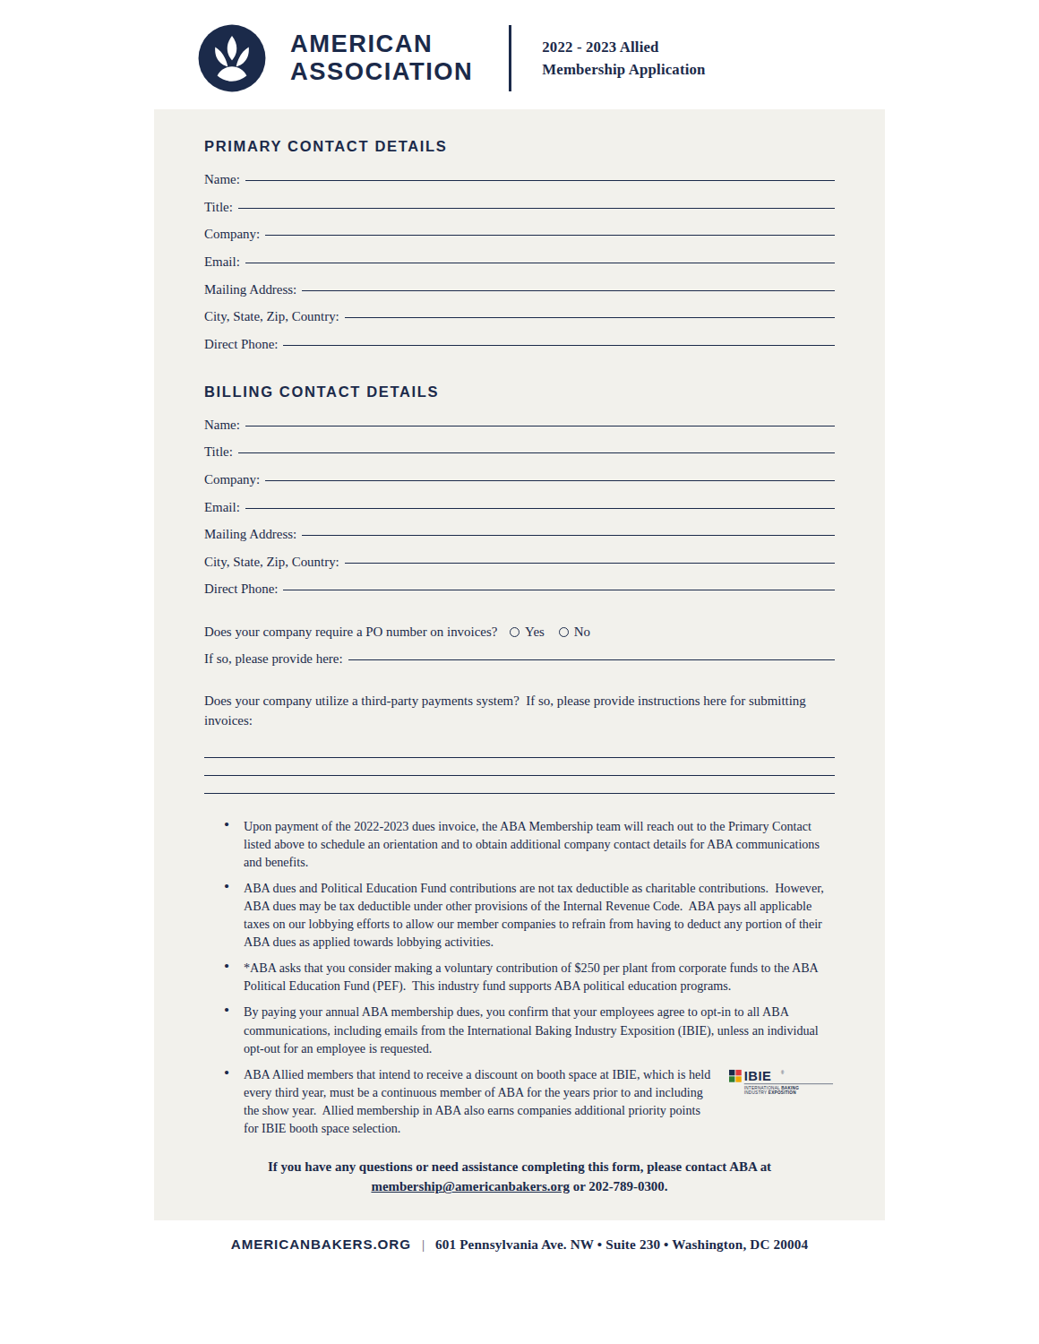American
Association
2022 - 2023 Allied
Membership Application
Primary Contact Details
Name:
Title:
Company:
Email:
Mailing Address:
City, State, Zip, Country:
Direct Phone:
Billing Contact Details
Name:
Title:
Company:
Email:
Mailing Address:
City, State, Zip, Country:
Direct Phone:
Does your company require a PO number on invoices? Yes No
If so, please provide here:
Does your company utilize a third-party payments system? If so, please provide instructions here for submitting invoices:
Upon payment of the 2022-2023 dues invoice, the ABA Membership team will reach out to the Primary Contact listed above to schedule an orientation and to obtain additional company contact details for ABA communications and benefits.
ABA dues and Political Education Fund contributions are not tax deductible as charitable contributions. However, ABA dues may be tax deductible under other provisions of the Internal Revenue Code. ABA pays all applicable taxes on our lobbying efforts to allow our member companies to refrain from having to deduct any portion of their ABA dues as applied towards lobbying activities.
*ABA asks that you consider making a voluntary contribution of $250 per plant from corporate funds to the ABA Political Education Fund (PEF). This industry fund supports ABA political education programs.
By paying your annual ABA membership dues, you confirm that your employees agree to opt-in to all ABA communications, including emails from the International Baking Industry Exposition (IBIE), unless an individual opt-out for an employee is requested.
IBIE ® INTERNATIONAL BAKING INDUSTRY EXPOSITION ABA Allied members that intend to receive a discount on booth space at IBIE, which is held every third year, must be a continuous member of ABA for the years prior to and including the show year. Allied membership in ABA also earns companies additional priority points for IBIE booth space selection.
If you have any questions or need assistance completing this form, please contact ABA at
membership@americanbakers.org or 202-789-0300.
americanbakers.org | 601 Pennsylvania Ave. NW • Suite 230 • Washington, DC 20004